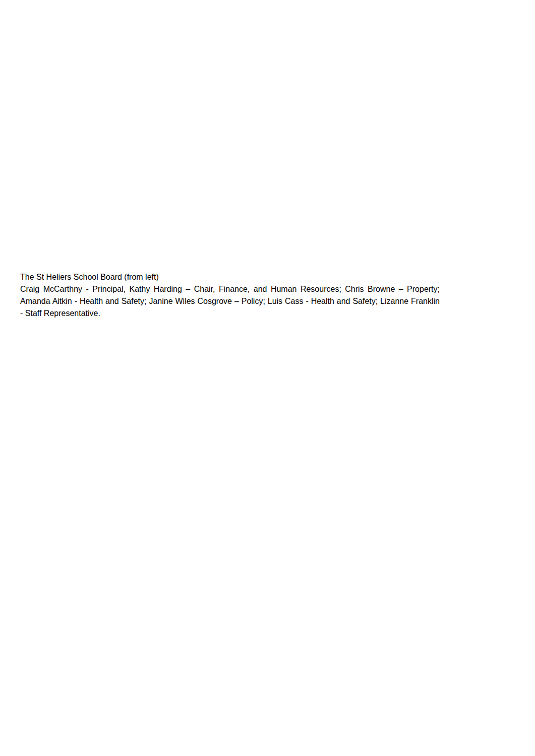The St Heliers School Board (from left) Craig McCarthny - Principal, Kathy Harding – Chair, Finance, and Human Resources; Chris Browne – Property; Amanda Aitkin - Health and Safety; Janine Wiles Cosgrove – Policy; Luis Cass - Health and Safety; Lizanne Franklin - Staff Representative.